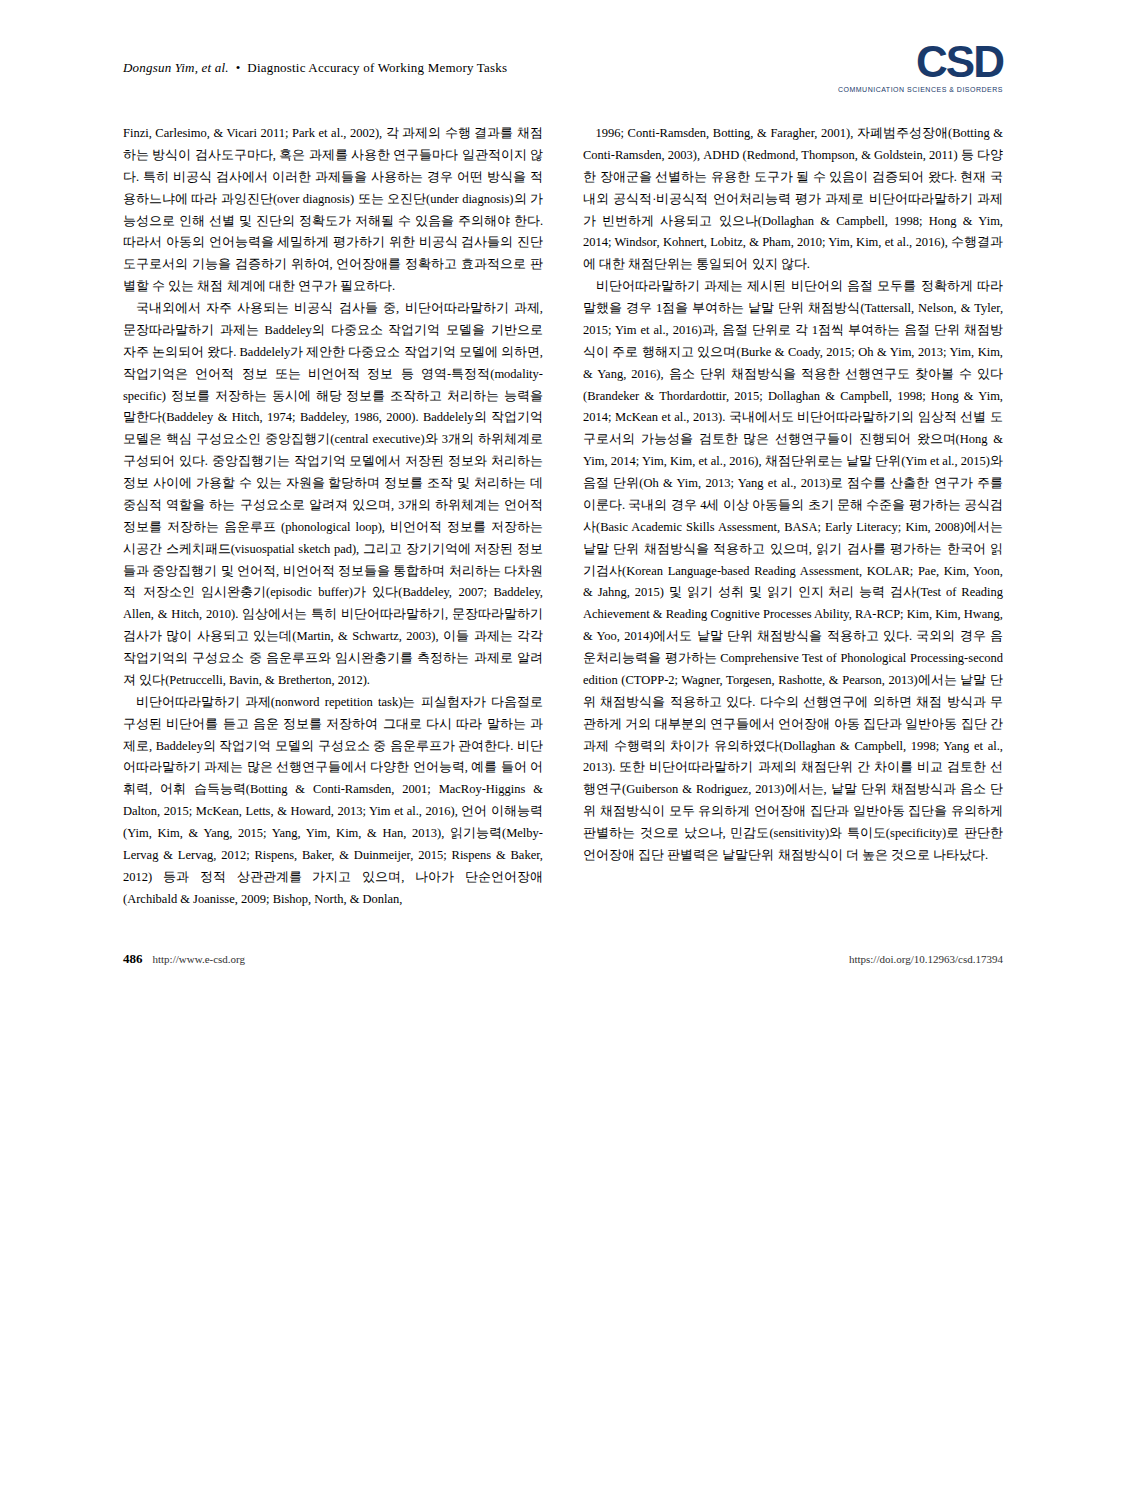Dongsun Yim, et al. • Diagnostic Accuracy of Working Memory Tasks
CSD
COMMUNICATION SCIENCES & DISORDERS
Finzi, Carlesimo, & Vicari 2011; Park et al., 2002), 각 과제의 수행 결과를 채점하는 방식이 검사도구마다, 혹은 과제를 사용한 연구들마다 일관적이지 않다. 특히 비공식 검사에서 이러한 과제들을 사용하는 경우 어떤 방식을 적용하느냐에 따라 과잉진단(over diagnosis) 또는 오진단(under diagnosis)의 가능성으로 인해 선별 및 진단의 정확도가 저해될 수 있음을 주의해야 한다. 따라서 아동의 언어능력을 세밀하게 평가하기 위한 비공식 검사들의 진단도구로서의 기능을 검증하기 위하여, 언어장애를 정확하고 효과적으로 판별할 수 있는 채점 체계에 대한 연구가 필요하다.
국내외에서 자주 사용되는 비공식 검사들 중, 비단어따라말하기 과제, 문장따라말하기 과제는 Baddeley의 다중요소 작업기억 모델을 기반으로 자주 논의되어 왔다. Baddelely가 제안한 다중요소 작업기억 모델에 의하면, 작업기억은 언어적 정보 또는 비언어적 정보 등 영역-특정적(modality-specific) 정보를 저장하는 동시에 해당 정보를 조작하고 처리하는 능력을 말한다(Baddeley & Hitch, 1974; Baddeley, 1986, 2000). Baddelely의 작업기억 모델은 핵심 구성요소인 중앙집행기(central executive)와 3개의 하위체계로 구성되어 있다. 중앙집행기는 작업기억 모델에서 저장된 정보와 처리하는 정보 사이에 가용할 수 있는 자원을 할당하며 정보를 조작 및 처리하는 데 중심적 역할을 하는 구성요소로 알려져 있으며, 3개의 하위체계는 언어적 정보를 저장하는 음운루프 (phonological loop), 비언어적 정보를 저장하는 시공간 스케치패드(visuospatial sketch pad), 그리고 장기기억에 저장된 정보들과 중앙집행기 및 언어적, 비언어적 정보들을 통합하며 처리하는 다차원적 저장소인 임시완충기(episodic buffer)가 있다(Baddeley, 2007; Baddeley, Allen, & Hitch, 2010). 임상에서는 특히 비단어따라말하기, 문장따라말하기 검사가 많이 사용되고 있는데(Martin, & Schwartz, 2003), 이들 과제는 각각 작업기억의 구성요소 중 음운루프와 임시완충기를 측정하는 과제로 알려져 있다(Petruccelli, Bavin, & Bretherton, 2012).
비단어따라말하기 과제(nonword repetition task)는 피실험자가 다음절로 구성된 비단어를 듣고 음운 정보를 저장하여 그대로 다시 따라 말하는 과제로, Baddeley의 작업기억 모델의 구성요소 중 음운루프가 관여한다. 비단어따라말하기 과제는 많은 선행연구들에서 다양한 언어능력, 예를 들어 어휘력, 어휘 습득능력(Botting & Conti-Ramsden, 2001; MacRoy-Higgins & Dalton, 2015; McKean, Letts, & Howard, 2013; Yim et al., 2016), 언어 이해능력(Yim, Kim, & Yang, 2015; Yang, Yim, Kim, & Han, 2013), 읽기능력(Melby-Lervag & Lervag, 2012; Rispens, Baker, & Duinmeijer, 2015; Rispens & Baker, 2012) 등과 정적 상관관계를 가지고 있으며, 나아가 단순언어장애(Archibald & Joanisse, 2009; Bishop, North, & Donlan,
1996; Conti-Ramsden, Botting, & Faragher, 2001), 자폐범주성장애(Botting & Conti-Ramsden, 2003), ADHD (Redmond, Thompson, & Goldstein, 2011) 등 다양한 장애군을 선별하는 유용한 도구가 될 수 있음이 검증되어 왔다. 현재 국내외 공식적·비공식적 언어처리능력 평가 과제로 비단어따라말하기 과제가 빈번하게 사용되고 있으나(Dollaghan & Campbell, 1998; Hong & Yim, 2014; Windsor, Kohnert, Lobitz, & Pham, 2010; Yim, Kim, et al., 2016), 수행결과에 대한 채점단위는 통일되어 있지 않다.
비단어따라말하기 과제는 제시된 비단어의 음절 모두를 정확하게 따라 말했을 경우 1점을 부여하는 낱말 단위 채점방식(Tattersall, Nelson, & Tyler, 2015; Yim et al., 2016)과, 음절 단위로 각 1점씩 부여하는 음절 단위 채점방식이 주로 행해지고 있으며(Burke & Coady, 2015; Oh & Yim, 2013; Yim, Kim, & Yang, 2016), 음소 단위 채점방식을 적용한 선행연구도 찾아볼 수 있다(Brandeker & Thordardottir, 2015; Dollaghan & Campbell, 1998; Hong & Yim, 2014; McKean et al., 2013). 국내에서도 비단어따라말하기의 임상적 선별 도구로서의 가능성을 검토한 많은 선행연구들이 진행되어 왔으며(Hong & Yim, 2014; Yim, Kim, et al., 2016), 채점단위로는 낱말 단위(Yim et al., 2015)와 음절 단위(Oh & Yim, 2013; Yang et al., 2013)로 점수를 산출한 연구가 주를 이룬다. 국내의 경우 4세 이상 아동들의 초기 문해 수준을 평가하는 공식검사(Basic Academic Skills Assessment, BASA; Early Literacy; Kim, 2008)에서는 낱말 단위 채점방식을 적용하고 있으며, 읽기 검사를 평가하는 한국어 읽기검사(Korean Language-based Reading Assessment, KOLAR; Pae, Kim, Yoon, & Jahng, 2015) 및 읽기 성취 및 읽기 인지 처리 능력 검사(Test of Reading Achievement & Reading Cognitive Processes Ability, RA-RCP; Kim, Kim, Hwang, & Yoo, 2014)에서도 낱말 단위 채점방식을 적용하고 있다. 국외의 경우 음운처리능력을 평가하는 Comprehensive Test of Phonological Processing-second edition (CTOPP-2; Wagner, Torgesen, Rashotte, & Pearson, 2013)에서는 낱말 단위 채점방식을 적용하고 있다. 다수의 선행연구에 의하면 채점 방식과 무관하게 거의 대부분의 연구들에서 언어장애 아동 집단과 일반아동 집단 간 과제 수행력의 차이가 유의하였다(Dollaghan & Campbell, 1998; Yang et al., 2013). 또한 비단어따라말하기 과제의 채점단위 간 차이를 비교 검토한 선행연구(Guiberson & Rodriguez, 2013)에서는, 낱말 단위 채점방식과 음소 단위 채점방식이 모두 유의하게 언어장애 집단과 일반아동 집단을 유의하게 판별하는 것으로 났으나, 민감도(sensitivity)와 특이도(specificity)로 판단한 언어장애 집단 판별력은 낱말단위 채점방식이 더 높은 것으로 나타났다.
486 http://www.e-csd.org
https://doi.org/10.12963/csd.17394